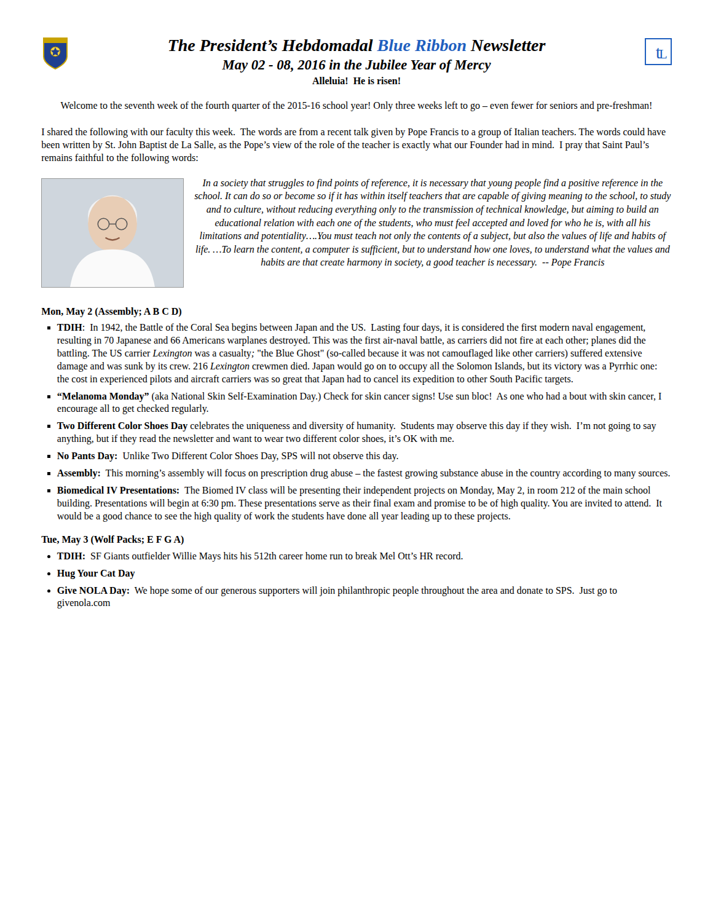t L
The President’s Hebdomadal Blue Ribbon Newsletter
May 02 - 08, 2016 in the Jubilee Year of Mercy
Alleluia! He is risen!
Welcome to the seventh week of the fourth quarter of the 2015-16 school year! Only three weeks left to go – even fewer for seniors and pre-freshman!
I shared the following with our faculty this week. The words are from a recent talk given by Pope Francis to a group of Italian teachers. The words could have been written by St. John Baptist de La Salle, as the Pope’s view of the role of the teacher is exactly what our Founder had in mind. I pray that Saint Paul’s remains faithful to the following words:
In a society that struggles to find points of reference, it is necessary that young people find a positive reference in the school. It can do so or become so if it has within itself teachers that are capable of giving meaning to the school, to study and to culture, without reducing everything only to the transmission of technical knowledge, but aiming to build an educational relation with each one of the students, who must feel accepted and loved for who he is, with all his limitations and potentiality….You must teach not only the contents of a subject, but also the values of life and habits of life. …To learn the content, a computer is sufficient, but to understand how one loves, to understand what the values and habits are that create harmony in society, a good teacher is necessary. -- Pope Francis
Mon, May 2 (Assembly; A B C D)
TDIH: In 1942, the Battle of the Coral Sea begins between Japan and the US. Lasting four days, it is considered the first modern naval engagement, resulting in 70 Japanese and 66 Americans warplanes destroyed. This was the first air-naval battle, as carriers did not fire at each other; planes did the battling. The US carrier Lexington was a casualty; "the Blue Ghost" (so-called because it was not camouflaged like other carriers) suffered extensive damage and was sunk by its crew. 216 Lexington crewmen died. Japan would go on to occupy all the Solomon Islands, but its victory was a Pyrrhic one: the cost in experienced pilots and aircraft carriers was so great that Japan had to cancel its expedition to other South Pacific targets.
“Melanoma Monday” (aka National Skin Self-Examination Day.) Check for skin cancer signs! Use sun bloc! As one who had a bout with skin cancer, I encourage all to get checked regularly.
Two Different Color Shoes Day celebrates the uniqueness and diversity of humanity. Students may observe this day if they wish. I’m not going to say anything, but if they read the newsletter and want to wear two different color shoes, it’s OK with me.
No Pants Day: Unlike Two Different Color Shoes Day, SPS will not observe this day.
Assembly: This morning’s assembly will focus on prescription drug abuse – the fastest growing substance abuse in the country according to many sources.
Biomedical IV Presentations: The Biomed IV class will be presenting their independent projects on Monday, May 2, in room 212 of the main school building. Presentations will begin at 6:30 pm. These presentations serve as their final exam and promise to be of high quality. You are invited to attend. It would be a good chance to see the high quality of work the students have done all year leading up to these projects.
Tue, May 3 (Wolf Packs; E F G A)
TDIH: SF Giants outfielder Willie Mays hits his 512th career home run to break Mel Ott’s HR record.
Hug Your Cat Day
Give NOLA Day: We hope some of our generous supporters will join philanthropic people throughout the area and donate to SPS. Just go to givenola.com